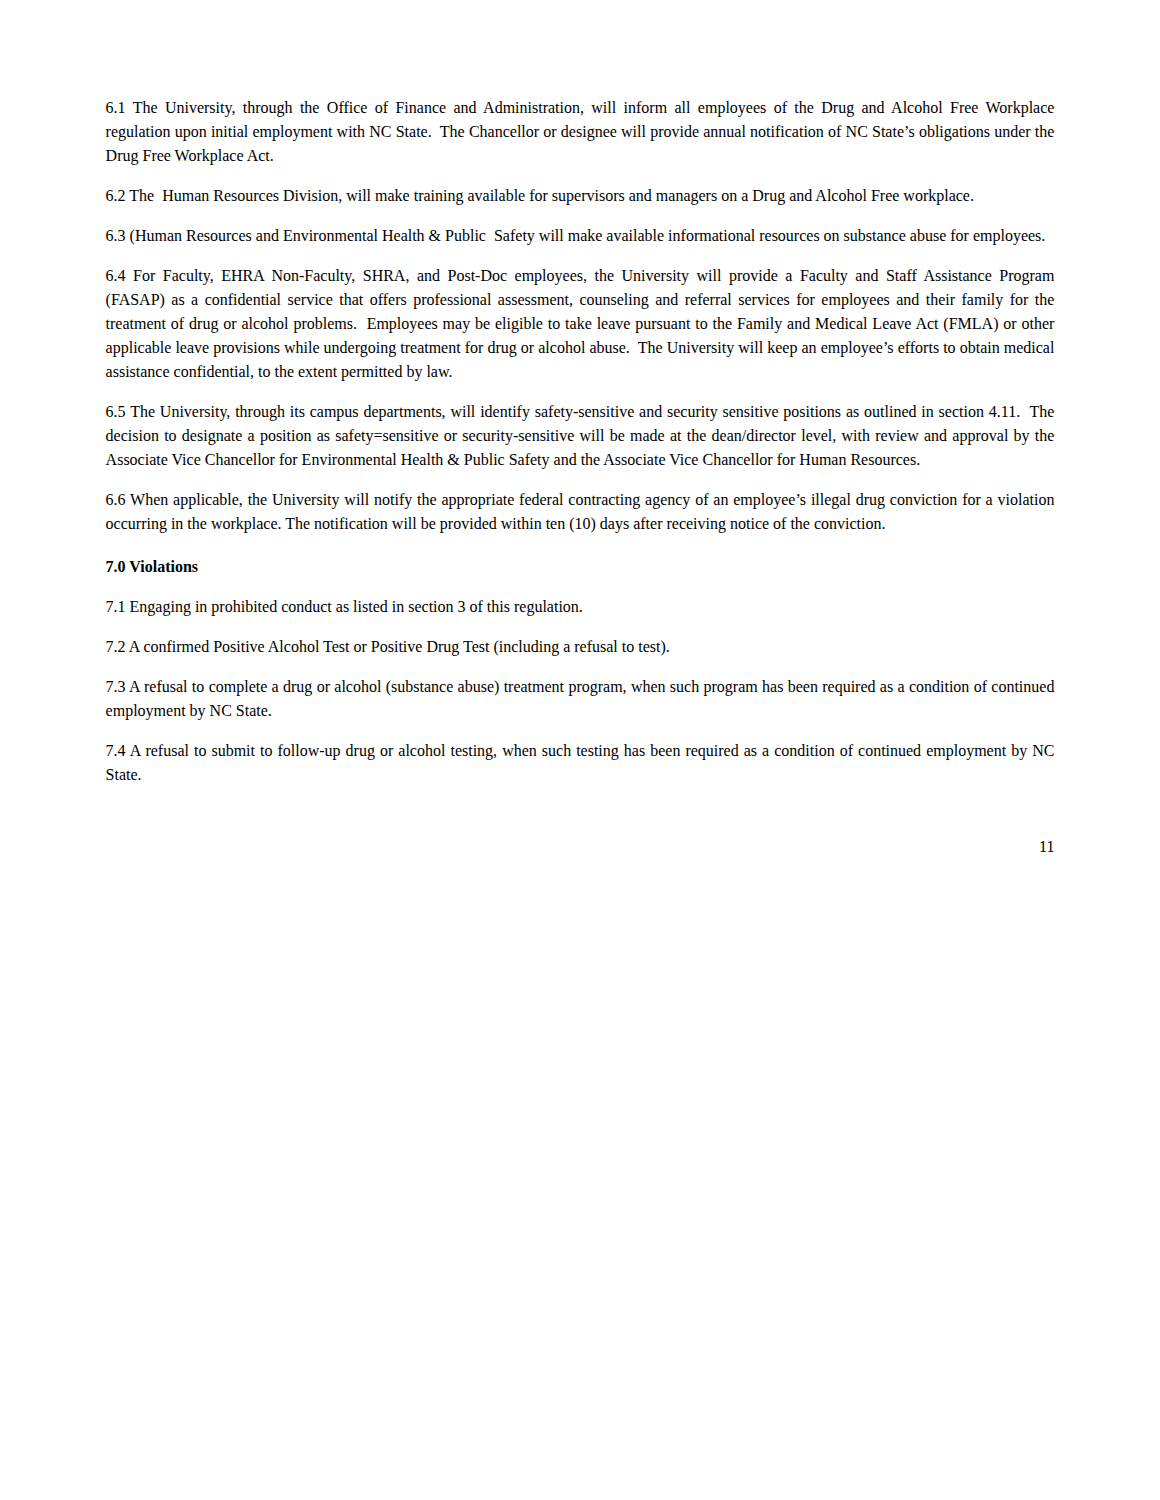6.1 The University, through the Office of Finance and Administration, will inform all employees of the Drug and Alcohol Free Workplace regulation upon initial employment with NC State. The Chancellor or designee will provide annual notification of NC State’s obligations under the Drug Free Workplace Act.
6.2 The Human Resources Division, will make training available for supervisors and managers on a Drug and Alcohol Free workplace.
6.3 (Human Resources and Environmental Health & Public Safety will make available informational resources on substance abuse for employees.
6.4 For Faculty, EHRA Non-Faculty, SHRA, and Post-Doc employees, the University will provide a Faculty and Staff Assistance Program (FASAP) as a confidential service that offers professional assessment, counseling and referral services for employees and their family for the treatment of drug or alcohol problems. Employees may be eligible to take leave pursuant to the Family and Medical Leave Act (FMLA) or other applicable leave provisions while undergoing treatment for drug or alcohol abuse. The University will keep an employee’s efforts to obtain medical assistance confidential, to the extent permitted by law.
6.5 The University, through its campus departments, will identify safety-sensitive and security sensitive positions as outlined in section 4.11. The decision to designate a position as safety=sensitive or security-sensitive will be made at the dean/director level, with review and approval by the Associate Vice Chancellor for Environmental Health & Public Safety and the Associate Vice Chancellor for Human Resources.
6.6 When applicable, the University will notify the appropriate federal contracting agency of an employee’s illegal drug conviction for a violation occurring in the workplace. The notification will be provided within ten (10) days after receiving notice of the conviction.
7.0 Violations
7.1 Engaging in prohibited conduct as listed in section 3 of this regulation.
7.2 A confirmed Positive Alcohol Test or Positive Drug Test (including a refusal to test).
7.3 A refusal to complete a drug or alcohol (substance abuse) treatment program, when such program has been required as a condition of continued employment by NC State.
7.4 A refusal to submit to follow-up drug or alcohol testing, when such testing has been required as a condition of continued employment by NC State.
11